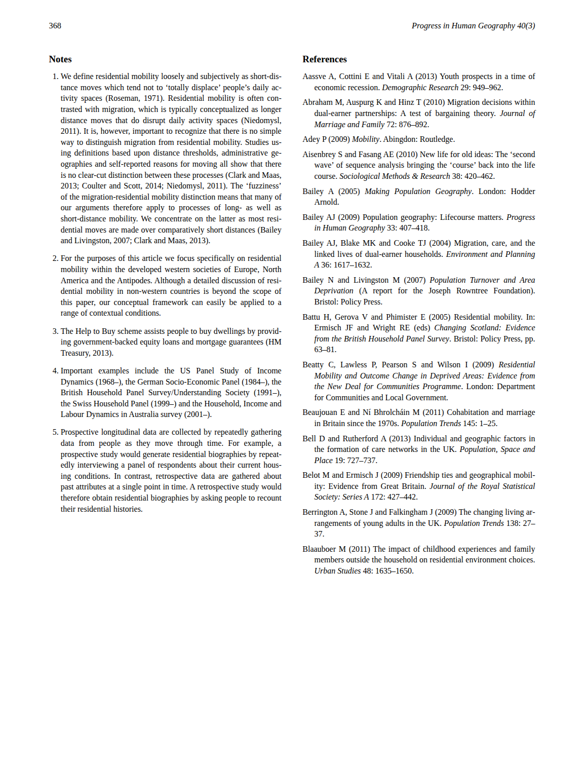368 Progress in Human Geography 40(3)
Notes
We define residential mobility loosely and subjectively as short-distance moves which tend not to ‘totally displace’ people’s daily activity spaces (Roseman, 1971). Residential mobility is often contrasted with migration, which is typically conceptualized as longer distance moves that do disrupt daily activity spaces (Niedomysl, 2011). It is, however, important to recognize that there is no simple way to distinguish migration from residential mobility. Studies using definitions based upon distance thresholds, administrative geographies and self-reported reasons for moving all show that there is no clear-cut distinction between these processes (Clark and Maas, 2013; Coulter and Scott, 2014; Niedomysl, 2011). The ‘fuzziness’ of the migration-residential mobility distinction means that many of our arguments therefore apply to processes of long- as well as short-distance mobility. We concentrate on the latter as most residential moves are made over comparatively short distances (Bailey and Livingston, 2007; Clark and Maas, 2013).
For the purposes of this article we focus specifically on residential mobility within the developed western societies of Europe, North America and the Antipodes. Although a detailed discussion of residential mobility in non-western countries is beyond the scope of this paper, our conceptual framework can easily be applied to a range of contextual conditions.
The Help to Buy scheme assists people to buy dwellings by providing government-backed equity loans and mortgage guarantees (HM Treasury, 2013).
Important examples include the US Panel Study of Income Dynamics (1968–), the German Socio-Economic Panel (1984–), the British Household Panel Survey/Understanding Society (1991–), the Swiss Household Panel (1999–) and the Household, Income and Labour Dynamics in Australia survey (2001–).
Prospective longitudinal data are collected by repeatedly gathering data from people as they move through time. For example, a prospective study would generate residential biographies by repeatedly interviewing a panel of respondents about their current housing conditions. In contrast, retrospective data are gathered about past attributes at a single point in time. A retrospective study would therefore obtain residential biographies by asking people to recount their residential histories.
References
Aassve A, Cottini E and Vitali A (2013) Youth prospects in a time of economic recession. Demographic Research 29: 949–962.
Abraham M, Auspurg K and Hinz T (2010) Migration decisions within dual-earner partnerships: A test of bargaining theory. Journal of Marriage and Family 72: 876–892.
Adey P (2009) Mobility. Abingdon: Routledge.
Aisenbrey S and Fasang AE (2010) New life for old ideas: The ‘second wave’ of sequence analysis bringing the ‘course’ back into the life course. Sociological Methods & Research 38: 420–462.
Bailey A (2005) Making Population Geography. London: Hodder Arnold.
Bailey AJ (2009) Population geography: Lifecourse matters. Progress in Human Geography 33: 407–418.
Bailey AJ, Blake MK and Cooke TJ (2004) Migration, care, and the linked lives of dual-earner households. Environment and Planning A 36: 1617–1632.
Bailey N and Livingston M (2007) Population Turnover and Area Deprivation (A report for the Joseph Rowntree Foundation). Bristol: Policy Press.
Battu H, Gerova V and Phimister E (2005) Residential mobility. In: Ermisch JF and Wright RE (eds) Changing Scotland: Evidence from the British Household Panel Survey. Bristol: Policy Press, pp. 63–81.
Beatty C, Lawless P, Pearson S and Wilson I (2009) Residential Mobility and Outcome Change in Deprived Areas: Evidence from the New Deal for Communities Programme. London: Department for Communities and Local Government.
Beaujouan E and Ní Bhrolcháin M (2011) Cohabitation and marriage in Britain since the 1970s. Population Trends 145: 1–25.
Bell D and Rutherford A (2013) Individual and geographic factors in the formation of care networks in the UK. Population, Space and Place 19: 727–737.
Belot M and Ermisch J (2009) Friendship ties and geographical mobility: Evidence from Great Britain. Journal of the Royal Statistical Society: Series A 172: 427–442.
Berrington A, Stone J and Falkingham J (2009) The changing living arrangements of young adults in the UK. Population Trends 138: 27–37.
Blaauboer M (2011) The impact of childhood experiences and family members outside the household on residential environment choices. Urban Studies 48: 1635–1650.